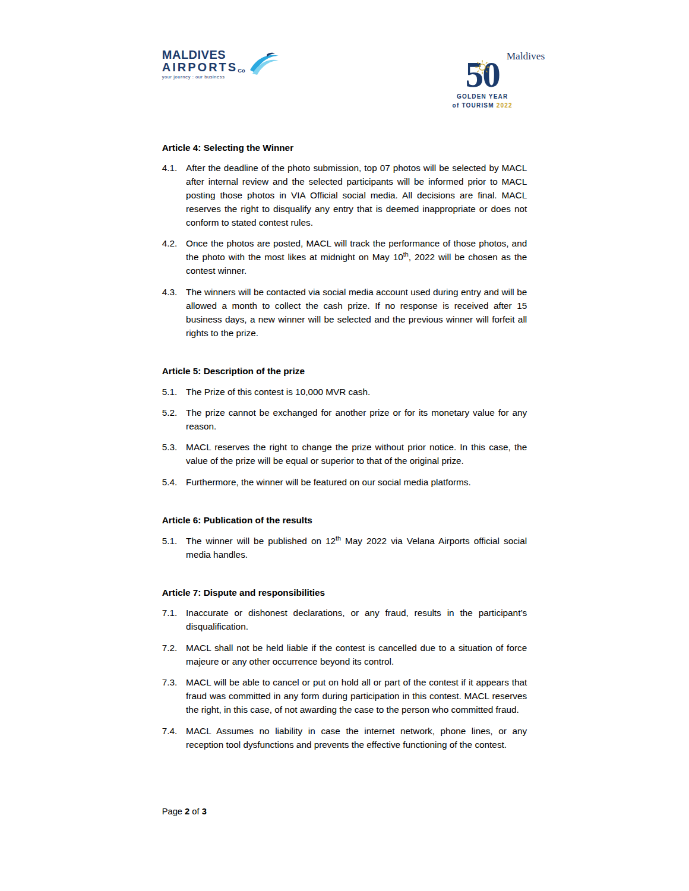MALDIVES
AIRPORTSCo
your journey : our business
Maldives
50
GOLDEN YEAR
of TOURISM 2022
Article 4: Selecting the Winner
4.1. After the deadline of the photo submission, top 07 photos will be selected by MACL after internal review and the selected participants will be informed prior to MACL posting those photos in VIA Official social media. All decisions are final. MACL reserves the right to disqualify any entry that is deemed inappropriate or does not conform to stated contest rules.
4.2. Once the photos are posted, MACL will track the performance of those photos, and the photo with the most likes at midnight on May 10th, 2022 will be chosen as the contest winner.
4.3. The winners will be contacted via social media account used during entry and will be allowed a month to collect the cash prize. If no response is received after 15 business days, a new winner will be selected and the previous winner will forfeit all rights to the prize.
Article 5: Description of the prize
5.1. The Prize of this contest is 10,000 MVR cash.
5.2. The prize cannot be exchanged for another prize or for its monetary value for any reason.
5.3. MACL reserves the right to change the prize without prior notice. In this case, the value of the prize will be equal or superior to that of the original prize.
5.4. Furthermore, the winner will be featured on our social media platforms.
Article 6: Publication of the results
5.1. The winner will be published on 12th May 2022 via Velana Airports official social media handles.
Article 7: Dispute and responsibilities
7.1. Inaccurate or dishonest declarations, or any fraud, results in the participant’s disqualification.
7.2. MACL shall not be held liable if the contest is cancelled due to a situation of force majeure or any other occurrence beyond its control.
7.3. MACL will be able to cancel or put on hold all or part of the contest if it appears that fraud was committed in any form during participation in this contest. MACL reserves the right, in this case, of not awarding the case to the person who committed fraud.
7.4. MACL Assumes no liability in case the internet network, phone lines, or any reception tool dysfunctions and prevents the effective functioning of the contest.
Page 2 of 3